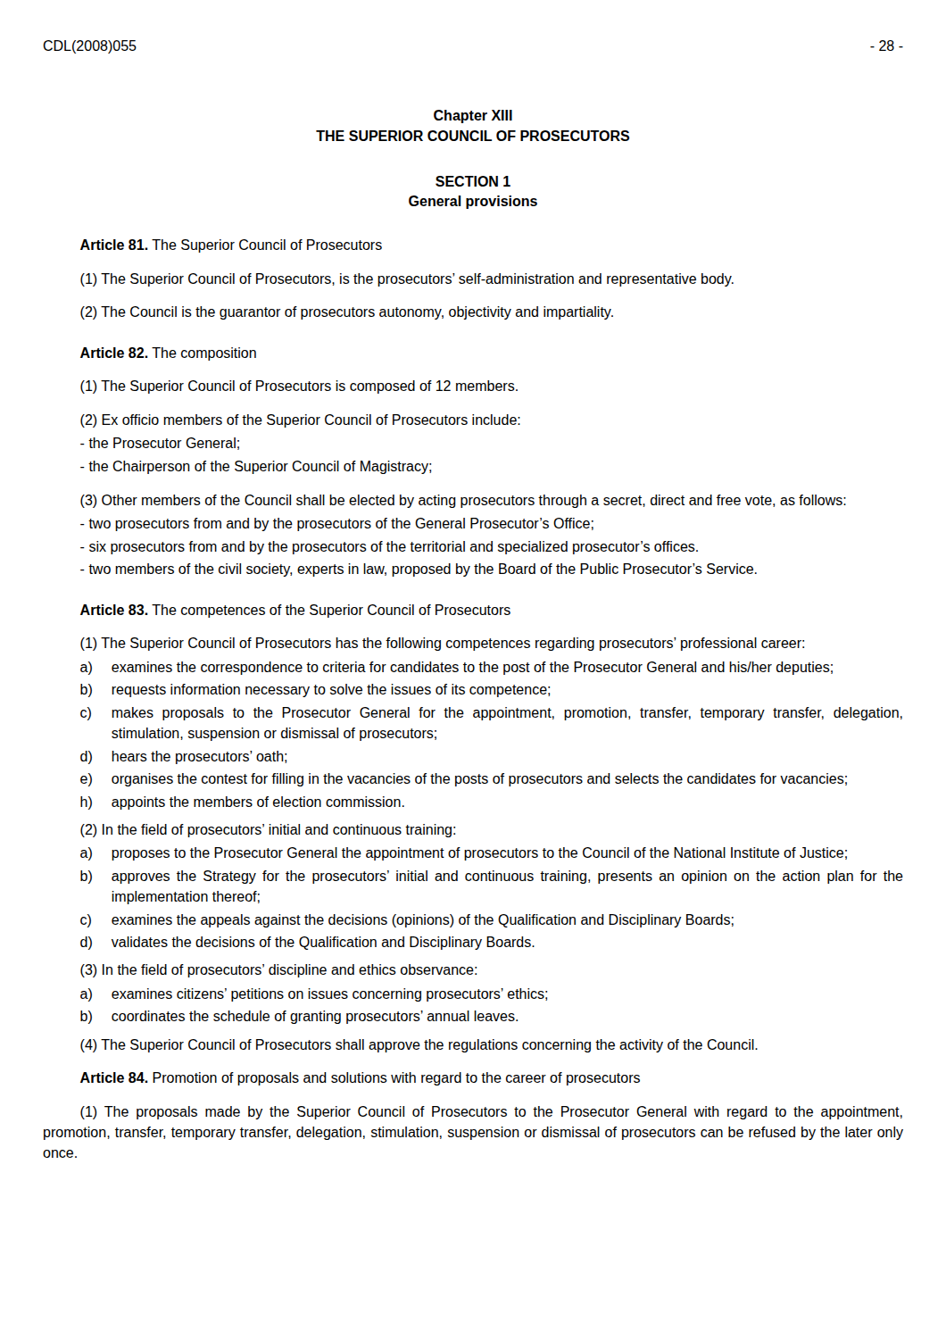CDL(2008)055 - 28 -
Chapter XIII
THE SUPERIOR COUNCIL OF PROSECUTORS
SECTION 1
General provisions
Article 81. The Superior Council of Prosecutors
(1) The Superior Council of Prosecutors, is the prosecutors’ self-administration and representative body.
(2) The Council is the guarantor of prosecutors autonomy, objectivity and impartiality.
Article 82. The composition
(1) The Superior Council of Prosecutors is composed of 12 members.
(2) Ex officio members of the Superior Council of Prosecutors include:
the Prosecutor General;
the Chairperson of the Superior Council of Magistracy;
(3) Other members of the Council shall be elected by acting prosecutors through a secret, direct and free vote, as follows:
two prosecutors from and by the prosecutors of the General Prosecutor’s Office;
six prosecutors from and by the prosecutors of the territorial and specialized prosecutor’s offices.
two members of the civil society, experts in law, proposed by the Board of the Public Prosecutor’s Service.
Article 83. The competences of the Superior Council of Prosecutors
(1) The Superior Council of Prosecutors has the following competences regarding prosecutors’ professional career:
a) examines the correspondence to criteria for candidates to the post of the Prosecutor General and his/her deputies;
b) requests information necessary to solve the issues of its competence;
c) makes proposals to the Prosecutor General for the appointment, promotion, transfer, temporary transfer, delegation, stimulation, suspension or dismissal of prosecutors;
d) hears the prosecutors’ oath;
e) organises the contest for filling in the vacancies of the posts of prosecutors and selects the candidates for vacancies;
h) appoints the members of election commission.
(2) In the field of prosecutors’ initial and continuous training:
a) proposes to the Prosecutor General the appointment of prosecutors to the Council of the National Institute of Justice;
b) approves the Strategy for the prosecutors’ initial and continuous training, presents an opinion on the action plan for the implementation thereof;
c) examines the appeals against the decisions (opinions) of the Qualification and Disciplinary Boards;
d) validates the decisions of the Qualification and Disciplinary Boards.
(3) In the field of prosecutors’ discipline and ethics observance:
a) examines citizens’ petitions on issues concerning prosecutors’ ethics;
b) coordinates the schedule of granting prosecutors’ annual leaves.
(4) The Superior Council of Prosecutors shall approve the regulations concerning the activity of the Council.
Article 84. Promotion of proposals and solutions with regard to the career of prosecutors
(1) The proposals made by the Superior Council of Prosecutors to the Prosecutor General with regard to the appointment, promotion, transfer, temporary transfer, delegation, stimulation, suspension or dismissal of prosecutors can be refused by the later only once.